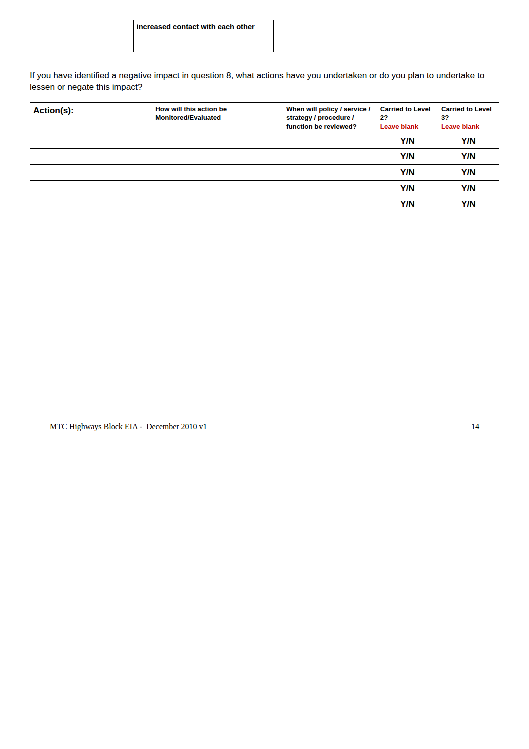| | increased contact with each other | |
If you have identified a negative impact in question 8, what actions have you undertaken or do you plan to undertake to lessen or negate this impact?
| Action(s): | How will this action be Monitored/Evaluated | When will policy / service / strategy / procedure / function be reviewed? | Carried to Level 2? Leave blank | Carried to Level 3? Leave blank |
| --- | --- | --- | --- | --- |
| | | | Y/N | Y/N |
| | | | Y/N | Y/N |
| | | | Y/N | Y/N |
| | | | Y/N | Y/N |
| | | | Y/N | Y/N |
MTC Highways Block EIA - December 2010 v1 14